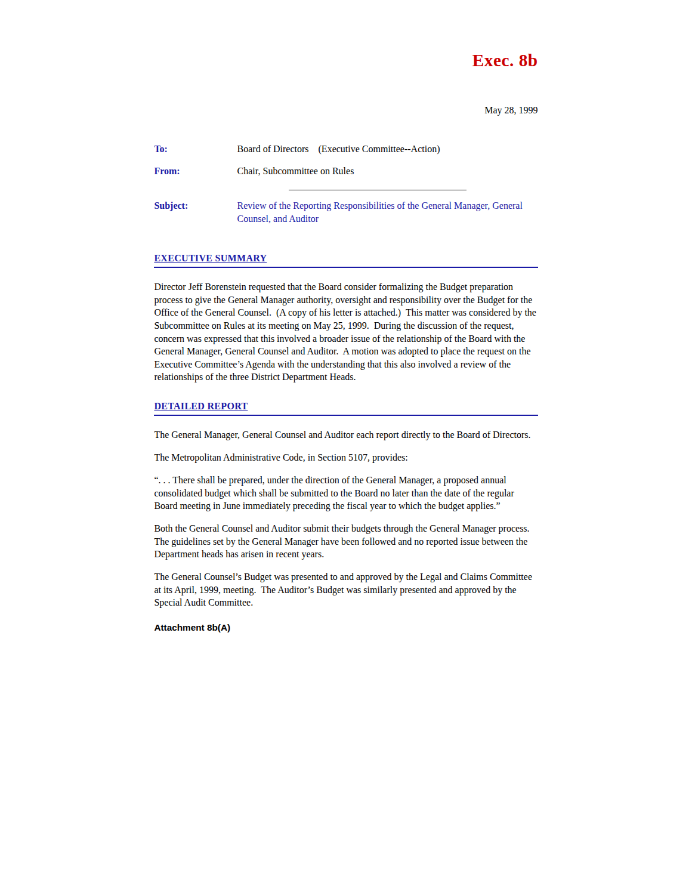Exec. 8b
May 28, 1999
| To: | Board of Directors (Executive Committee--Action) |
| From: | Chair, Subcommittee on Rules |
| Subject: | Review of the Reporting Responsibilities of the General Manager, General Counsel, and Auditor |
EXECUTIVE SUMMARY
Director Jeff Borenstein requested that the Board consider formalizing the Budget preparation process to give the General Manager authority, oversight and responsibility over the Budget for the Office of the General Counsel. (A copy of his letter is attached.) This matter was considered by the Subcommittee on Rules at its meeting on May 25, 1999. During the discussion of the request, concern was expressed that this involved a broader issue of the relationship of the Board with the General Manager, General Counsel and Auditor. A motion was adopted to place the request on the Executive Committee’s Agenda with the understanding that this also involved a review of the relationships of the three District Department Heads.
DETAILED REPORT
The General Manager, General Counsel and Auditor each report directly to the Board of Directors.
The Metropolitan Administrative Code, in Section 5107, provides:
“. . . There shall be prepared, under the direction of the General Manager, a proposed annual consolidated budget which shall be submitted to the Board no later than the date of the regular Board meeting in June immediately preceding the fiscal year to which the budget applies.”
Both the General Counsel and Auditor submit their budgets through the General Manager process. The guidelines set by the General Manager have been followed and no reported issue between the Department heads has arisen in recent years.
The General Counsel’s Budget was presented to and approved by the Legal and Claims Committee at its April, 1999, meeting. The Auditor’s Budget was similarly presented and approved by the Special Audit Committee.
Attachment 8b(A)